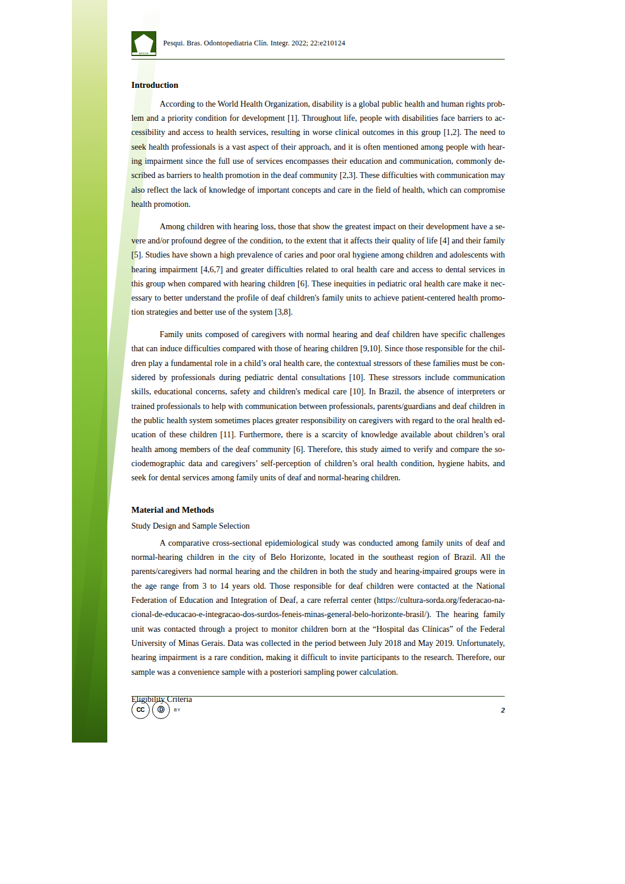APESB
Pesqui. Bras. Odontopediatria Clín. Integr. 2022; 22:e210124
Introduction
According to the World Health Organization, disability is a global public health and human rights problem and a priority condition for development [1]. Throughout life, people with disabilities face barriers to accessibility and access to health services, resulting in worse clinical outcomes in this group [1,2]. The need to seek health professionals is a vast aspect of their approach, and it is often mentioned among people with hearing impairment since the full use of services encompasses their education and communication, commonly described as barriers to health promotion in the deaf community [2,3]. These difficulties with communication may also reflect the lack of knowledge of important concepts and care in the field of health, which can compromise health promotion.
Among children with hearing loss, those that show the greatest impact on their development have a severe and/or profound degree of the condition, to the extent that it affects their quality of life [4] and their family [5]. Studies have shown a high prevalence of caries and poor oral hygiene among children and adolescents with hearing impairment [4,6,7] and greater difficulties related to oral health care and access to dental services in this group when compared with hearing children [6]. These inequities in pediatric oral health care make it necessary to better understand the profile of deaf children's family units to achieve patient-centered health promotion strategies and better use of the system [3,8].
Family units composed of caregivers with normal hearing and deaf children have specific challenges that can induce difficulties compared with those of hearing children [9,10]. Since those responsible for the children play a fundamental role in a child’s oral health care, the contextual stressors of these families must be considered by professionals during pediatric dental consultations [10]. These stressors include communication skills, educational concerns, safety and children's medical care [10]. In Brazil, the absence of interpreters or trained professionals to help with communication between professionals, parents/guardians and deaf children in the public health system sometimes places greater responsibility on caregivers with regard to the oral health education of these children [11]. Furthermore, there is a scarcity of knowledge available about children’s oral health among members of the deaf community [6]. Therefore, this study aimed to verify and compare the sociodemographic data and caregivers’ self-perception of children’s oral health condition, hygiene habits, and seek for dental services among family units of deaf and normal-hearing children.
Material and Methods
Study Design and Sample Selection
A comparative cross-sectional epidemiological study was conducted among family units of deaf and normal-hearing children in the city of Belo Horizonte, located in the southeast region of Brazil. All the parents/caregivers had normal hearing and the children in both the study and hearing-impaired groups were in the age range from 3 to 14 years old. Those responsible for deaf children were contacted at the National Federation of Education and Integration of Deaf, a care referral center (https://cultura-sorda.org/federacao-nacional-de-educacao-e-integracao-dos-surdos-feneis-minas-general-belo-horizonte-brasil/). The hearing family unit was contacted through a project to monitor children born at the “Hospital das Clínicas” of the Federal University of Minas Gerais. Data was collected in the period between July 2018 and May 2019. Unfortunately, hearing impairment is a rare condition, making it difficult to invite participants to the research. Therefore, our sample was a convenience sample with a posteriori sampling power calculation.
Eligibility Criteria
CC Ⓓ BY
2